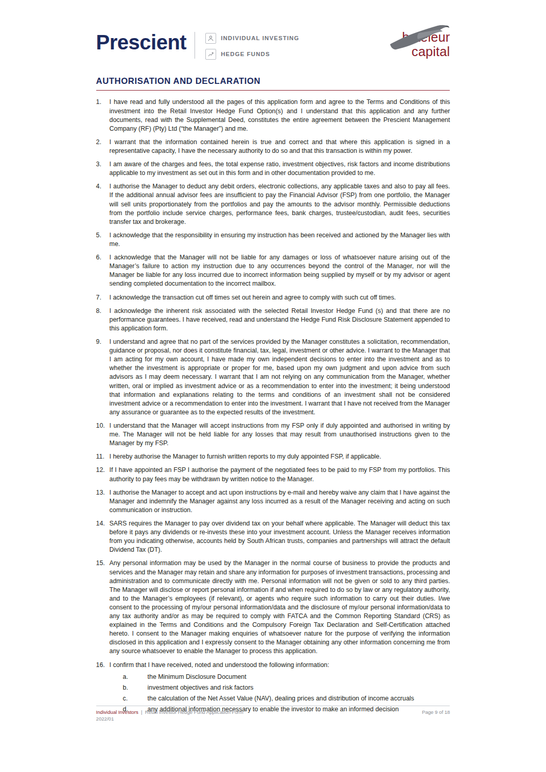Prescient
INDIVIDUAL INVESTING
HEDGE FUNDS
bateleur
capital
AUTHORISATION AND DECLARATION
I have read and fully understood all the pages of this application form and agree to the Terms and Conditions of this investment into the Retail Investor Hedge Fund Option(s) and I understand that this application and any further documents, read with the Supplemental Deed, constitutes the entire agreement between the Prescient Management Company (RF) (Pty) Ltd (“the Manager”) and me.
I warrant that the information contained herein is true and correct and that where this application is signed in a representative capacity, I have the necessary authority to do so and that this transaction is within my power.
I am aware of the charges and fees, the total expense ratio, investment objectives, risk factors and income distributions applicable to my investment as set out in this form and in other documentation provided to me.
I authorise the Manager to deduct any debit orders, electronic collections, any applicable taxes and also to pay all fees. If the additional annual advisor fees are insufficient to pay the Financial Advisor (FSP) from one portfolio, the Manager will sell units proportionately from the portfolios and pay the amounts to the advisor monthly. Permissible deductions from the portfolio include service charges, performance fees, bank charges, trustee/custodian, audit fees, securities transfer tax and brokerage.
I acknowledge that the responsibility in ensuring my instruction has been received and actioned by the Manager lies with me.
I acknowledge that the Manager will not be liable for any damages or loss of whatsoever nature arising out of the Manager’s failure to action my instruction due to any occurrences beyond the control of the Manager, nor will the Manager be liable for any loss incurred due to incorrect information being supplied by myself or by my advisor or agent sending completed documentation to the incorrect mailbox.
I acknowledge the transaction cut off times set out herein and agree to comply with such cut off times.
I acknowledge the inherent risk associated with the selected Retail Investor Hedge Fund (s) and that there are no performance guarantees. I have received, read and understand the Hedge Fund Risk Disclosure Statement appended to this application form.
I understand and agree that no part of the services provided by the Manager constitutes a solicitation, recommendation, guidance or proposal, nor does it constitute financial, tax, legal, investment or other advice. I warrant to the Manager that I am acting for my own account, I have made my own independent decisions to enter into the investment and as to whether the investment is appropriate or proper for me, based upon my own judgment and upon advice from such advisors as I may deem necessary. I warrant that I am not relying on any communication from the Manager, whether written, oral or implied as investment advice or as a recommendation to enter into the investment; it being understood that information and explanations relating to the terms and conditions of an investment shall not be considered investment advice or a recommendation to enter into the investment. I warrant that I have not received from the Manager any assurance or guarantee as to the expected results of the investment.
I understand that the Manager will accept instructions from my FSP only if duly appointed and authorised in writing by me. The Manager will not be held liable for any losses that may result from unauthorised instructions given to the Manager by my FSP.
I hereby authorise the Manager to furnish written reports to my duly appointed FSP, if applicable.
If I have appointed an FSP I authorise the payment of the negotiated fees to be paid to my FSP from my portfolios. This authority to pay fees may be withdrawn by written notice to the Manager.
I authorise the Manager to accept and act upon instructions by e-mail and hereby waive any claim that I have against the Manager and indemnify the Manager against any loss incurred as a result of the Manager receiving and acting on such communication or instruction.
SARS requires the Manager to pay over dividend tax on your behalf where applicable. The Manager will deduct this tax before it pays any dividends or re-invests these into your investment account. Unless the Manager receives information from you indicating otherwise, accounts held by South African trusts, companies and partnerships will attract the default Dividend Tax (DT).
Any personal information may be used by the Manager in the normal course of business to provide the products and services and the Manager may retain and share any information for purposes of investment transactions, processing and administration and to communicate directly with me. Personal information will not be given or sold to any third parties. The Manager will disclose or report personal information if and when required to do so by law or any regulatory authority, and to the Manager’s employees (if relevant), or agents who require such information to carry out their duties. I/we consent to the processing of my/our personal information/data and the disclosure of my/our personal information/data to any tax authority and/or as may be required to comply with FATCA and the Common Reporting Standard (CRS) as explained in the Terms and Conditions and the Compulsory Foreign Tax Declaration and Self-Certification attached hereto. I consent to the Manager making enquiries of whatsoever nature for the purpose of verifying the information disclosed in this application and I expressly consent to the Manager obtaining any other information concerning me from any source whatsoever to enable the Manager to process this application.
I confirm that I have received, noted and understood the following information:
the Minimum Disclosure Document
investment objectives and risk factors
the calculation of the Net Asset Value (NAV), dealing prices and distribution of income accruals
any additional information necessary to enable the investor to make an informed decision
Individual Investors | Retail Investor Hedge Fund Application Form
2022/01
Page 9 of 18